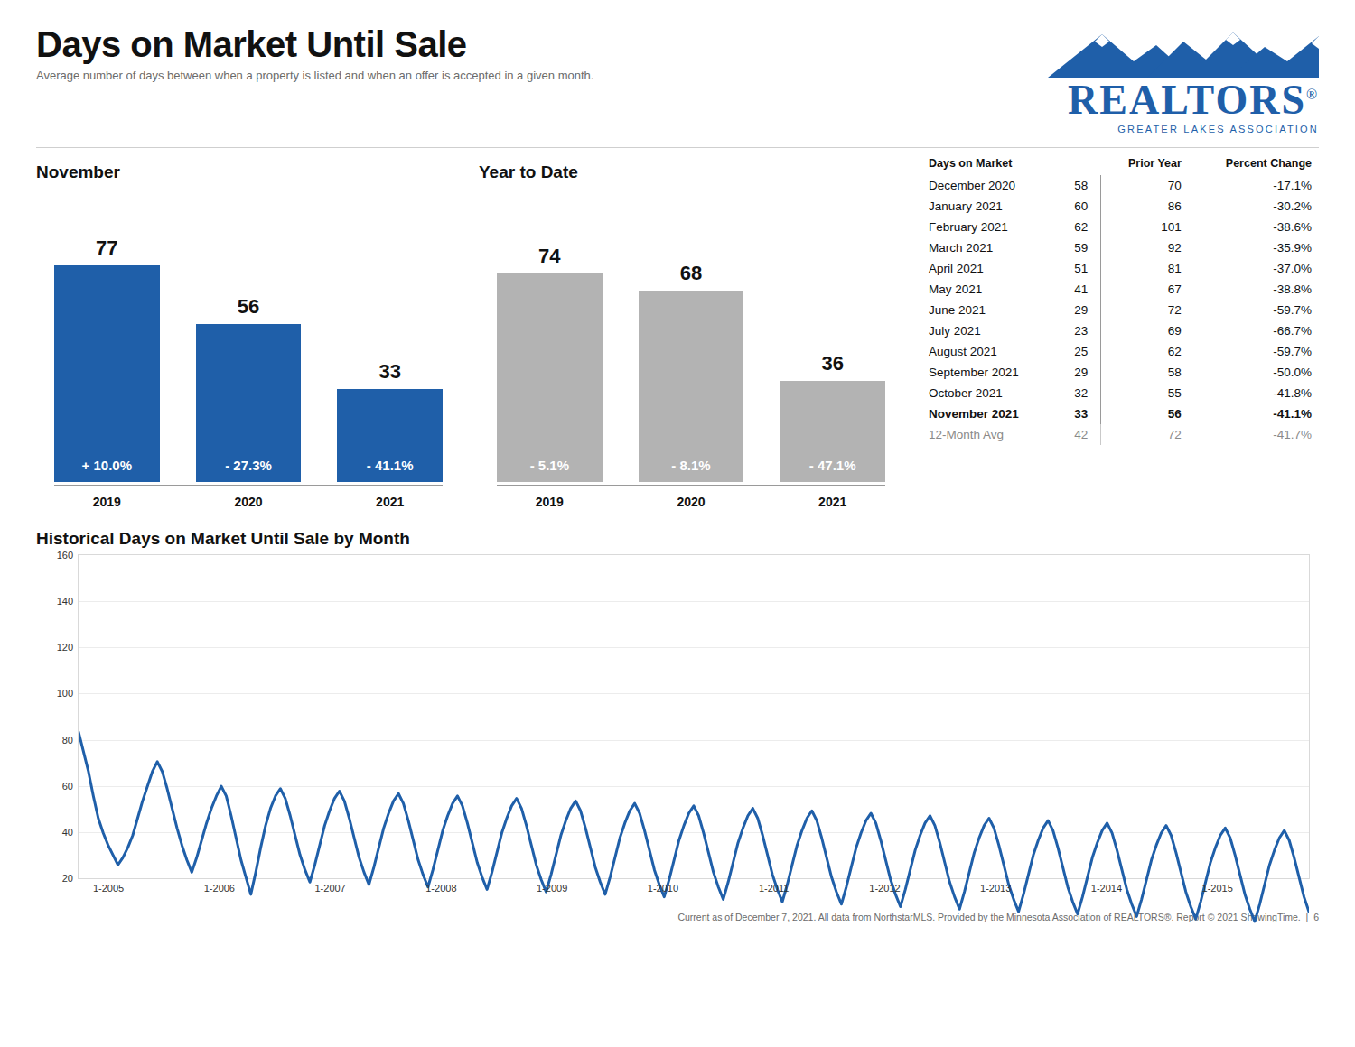Days on Market Until Sale
Average number of days between when a property is listed and when an offer is accepted in a given month.
REALTORS®
GREATER LAKES ASSOCIATION
November
77
+ 10.0%
56
- 27.3%
33
- 41.1%
201920202021
Year to Date
74
- 5.1%
68
- 8.1%
36
- 47.1%
201920202021
| Days on Market | | Prior Year | Percent Change |
| --- | --- | --- | --- |
| December 2020 | 58 | 70 | -17.1% |
| January 2021 | 60 | 86 | -30.2% |
| February 2021 | 62 | 101 | -38.6% |
| March 2021 | 59 | 92 | -35.9% |
| April 2021 | 51 | 81 | -37.0% |
| May 2021 | 41 | 67 | -38.8% |
| June 2021 | 29 | 72 | -59.7% |
| July 2021 | 23 | 69 | -66.7% |
| August 2021 | 25 | 62 | -59.7% |
| September 2021 | 29 | 58 | -50.0% |
| October 2021 | 32 | 55 | -41.8% |
| November 2021 | 33 | 56 | -41.1% |
| 12-Month Avg | 42 | 72 | -41.7% |
Historical Days on Market Until Sale by Month
160
140
120
100
80
60
40
20
1-2005 1-2006 1-2007 1-2008 1-2009 1-2010 1-2011 1-2012 1-2013 1-2014 1-2015
Current as of December 7, 2021. All data from NorthstarMLS. Provided by the Minnesota Association of REALTORS®. Report © 2021 ShowingTime. | 6